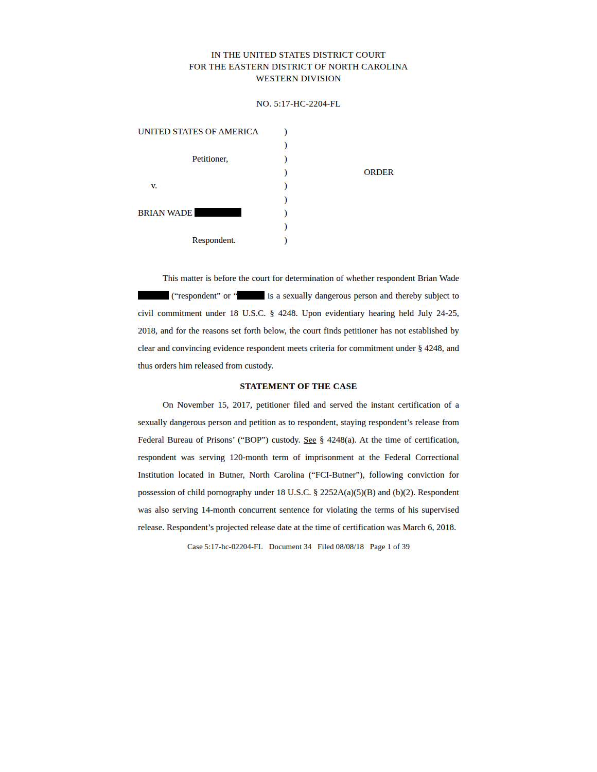IN THE UNITED STATES DISTRICT COURT
FOR THE EASTERN DISTRICT OF NORTH CAROLINA
WESTERN DIVISION
NO. 5:17-HC-2204-FL
| UNITED STATES OF AMERICA | ) | |
| | ) | |
| Petitioner, | ) | |
| | ) | ORDER |
| v. | ) | |
| | ) | |
| BRIAN WADE | ) | |
| | ) | |
| Respondent. | ) | |
This matter is before the court for determination of whether respondent Brian Wade (“respondent” or “ is a sexually dangerous person and thereby subject to civil commitment under 18 U.S.C. § 4248. Upon evidentiary hearing held July 24-25, 2018, and for the reasons set forth below, the court finds petitioner has not established by clear and convincing evidence respondent meets criteria for commitment under § 4248, and thus orders him released from custody.
STATEMENT OF THE CASE
On November 15, 2017, petitioner filed and served the instant certification of a sexually dangerous person and petition as to respondent, staying respondent’s release from Federal Bureau of Prisons’ (“BOP”) custody. See § 4248(a). At the time of certification, respondent was serving 120-month term of imprisonment at the Federal Correctional Institution located in Butner, North Carolina (“FCI-Butner”), following conviction for possession of child pornography under 18 U.S.C. § 2252A(a)(5)(B) and (b)(2). Respondent was also serving 14-month concurrent sentence for violating the terms of his supervised release. Respondent’s projected release date at the time of certification was March 6, 2018.
Case 5:17-hc-02204-FL Document 34 Filed 08/08/18 Page 1 of 39